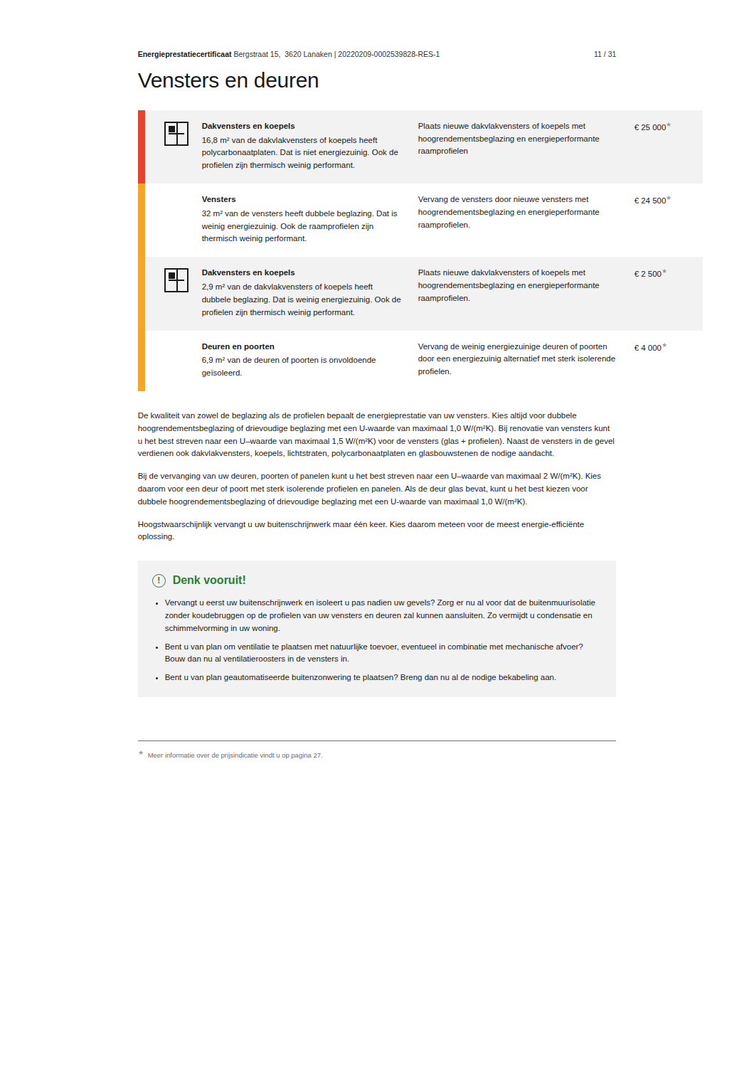Energieprestatiecertificaat Bergstraat 15, 3620 Lanaken | 20220209-0002539828-RES-1
11 / 31
Vensters en deuren
| | | Dakvensters en koepels 16,8 m² van de dakvlakvensters of koepels heeft polycarbonaatplaten. Dat is niet energiezuinig. Ook de profielen zijn thermisch weinig performant. | Plaats nieuwe dakvlakvensters of koepels met hoogrendementsbeglazing en energieperformante raamprofielen | € 25 000 ★ |
| | | Vensters 32 m² van de vensters heeft dubbele beglazing. Dat is weinig energiezuinig. Ook de raamprofielen zijn thermisch weinig performant. | Vervang de vensters door nieuwe vensters met hoogrendementsbeglazing en energieperformante raamprofielen. | € 24 500 ★ |
| | Dakvensters en koepels 2,9 m² van de dakvlakvensters of koepels heeft dubbele beglazing. Dat is weinig energiezuinig. Ook de profielen zijn thermisch weinig performant. | Plaats nieuwe dakvlakvensters of koepels met hoogrendementsbeglazing en energieperformante raamprofielen. | € 2 500 ★ |
| | Deuren en poorten 6,9 m² van de deuren of poorten is onvoldoende geïsoleerd. | Vervang de weinig energiezuinige deuren of poorten door een energiezuinig alternatief met sterk isolerende profielen. | € 4 000 ★ |
De kwaliteit van zowel de beglazing als de profielen bepaalt de energieprestatie van uw vensters. Kies altijd voor dubbele hoogrendementsbeglazing of drievoudige beglazing met een U-waarde van maximaal 1,0 W/(m²K). Bij renovatie van vensters kunt u het best streven naar een U–waarde van maximaal 1,5 W/(m²K) voor de vensters (glas + profielen). Naast de vensters in de gevel verdienen ook dakvlakvensters, koepels, lichtstraten, polycarbonaatplaten en glasbouwstenen de nodige aandacht.
Bij de vervanging van uw deuren, poorten of panelen kunt u het best streven naar een U–waarde van maximaal 2 W/(m²K). Kies daarom voor een deur of poort met sterk isolerende profielen en panelen. Als de deur glas bevat, kunt u het best kiezen voor dubbele hoogrendementsbeglazing of drievoudige beglazing met een U-waarde van maximaal 1,0 W/(m²K).
Hoogstwaarschijnlijk vervangt u uw buitenschrijnwerk maar één keer. Kies daarom meteen voor de meest energie-efficiënte oplossing.
!
Denk vooruit!
Vervangt u eerst uw buitenschrijnwerk en isoleert u pas nadien uw gevels? Zorg er nu al voor dat de buitenmuurisolatie zonder koudebruggen op de profielen van uw vensters en deuren zal kunnen aansluiten. Zo vermijdt u condensatie en schimmelvorming in uw woning.
Bent u van plan om ventilatie te plaatsen met natuurlijke toevoer, eventueel in combinatie met mechanische afvoer? Bouw dan nu al ventilatieroosters in de vensters in.
Bent u van plan geautomatiseerde buitenzonwering te plaatsen? Breng dan nu al de nodige bekabeling aan.
★Meer informatie over de prijsindicatie vindt u op pagina 27.